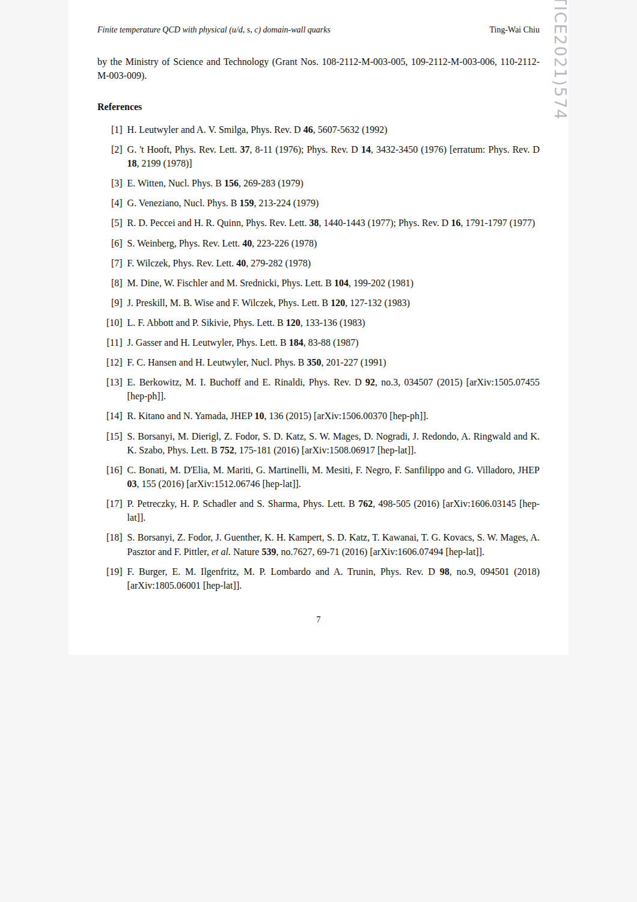PoS(LATTICE2021)574
Finite temperature QCD with physical (u/d, s, c) domain-wall quarks Ting-Wai Chiu
by the Ministry of Science and Technology (Grant Nos. 108-2112-M-003-005, 109-2112-M-003-006, 110-2112-M-003-009).
References
H. Leutwyler and A. V. Smilga, Phys. Rev. D 46, 5607-5632 (1992)
G. 't Hooft, Phys. Rev. Lett. 37, 8-11 (1976); Phys. Rev. D 14, 3432-3450 (1976) [erratum: Phys. Rev. D 18, 2199 (1978)]
E. Witten, Nucl. Phys. B 156, 269-283 (1979)
G. Veneziano, Nucl. Phys. B 159, 213-224 (1979)
R. D. Peccei and H. R. Quinn, Phys. Rev. Lett. 38, 1440-1443 (1977); Phys. Rev. D 16, 1791-1797 (1977)
S. Weinberg, Phys. Rev. Lett. 40, 223-226 (1978)
F. Wilczek, Phys. Rev. Lett. 40, 279-282 (1978)
M. Dine, W. Fischler and M. Srednicki, Phys. Lett. B 104, 199-202 (1981)
J. Preskill, M. B. Wise and F. Wilczek, Phys. Lett. B 120, 127-132 (1983)
L. F. Abbott and P. Sikivie, Phys. Lett. B 120, 133-136 (1983)
J. Gasser and H. Leutwyler, Phys. Lett. B 184, 83-88 (1987)
F. C. Hansen and H. Leutwyler, Nucl. Phys. B 350, 201-227 (1991)
E. Berkowitz, M. I. Buchoff and E. Rinaldi, Phys. Rev. D 92, no.3, 034507 (2015) [arXiv:1505.07455 [hep-ph]].
R. Kitano and N. Yamada, JHEP 10, 136 (2015) [arXiv:1506.00370 [hep-ph]].
S. Borsanyi, M. Dierigl, Z. Fodor, S. D. Katz, S. W. Mages, D. Nogradi, J. Redondo, A. Ringwald and K. K. Szabo, Phys. Lett. B 752, 175-181 (2016) [arXiv:1508.06917 [hep-lat]].
C. Bonati, M. D'Elia, M. Mariti, G. Martinelli, M. Mesiti, F. Negro, F. Sanfilippo and G. Villadoro, JHEP 03, 155 (2016) [arXiv:1512.06746 [hep-lat]].
P. Petreczky, H. P. Schadler and S. Sharma, Phys. Lett. B 762, 498-505 (2016) [arXiv:1606.03145 [hep-lat]].
S. Borsanyi, Z. Fodor, J. Guenther, K. H. Kampert, S. D. Katz, T. Kawanai, T. G. Kovacs, S. W. Mages, A. Pasztor and F. Pittler, et al. Nature 539, no.7627, 69-71 (2016) [arXiv:1606.07494 [hep-lat]].
F. Burger, E. M. Ilgenfritz, M. P. Lombardo and A. Trunin, Phys. Rev. D 98, no.9, 094501 (2018) [arXiv:1805.06001 [hep-lat]].
7